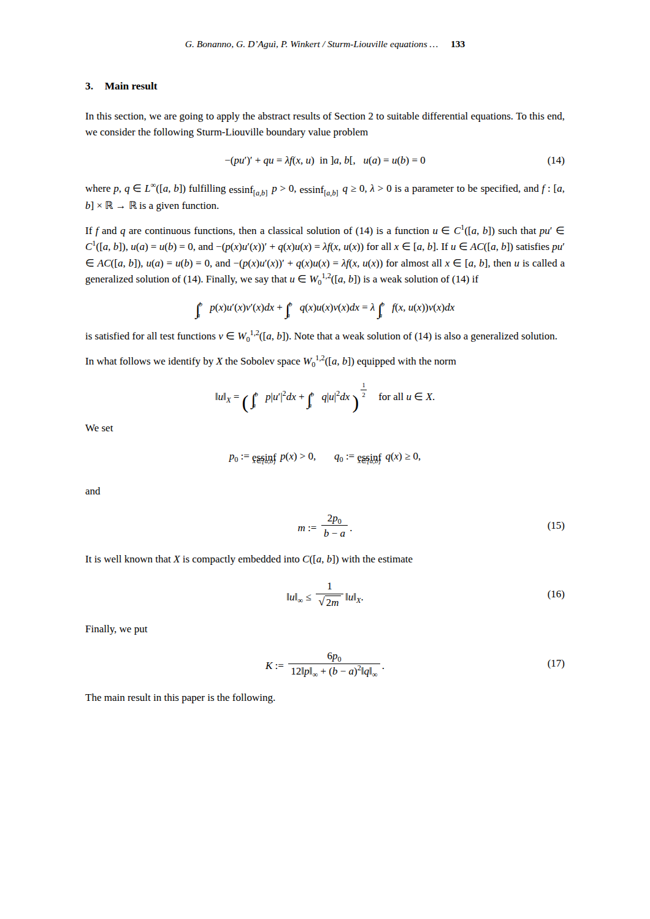G. Bonanno, G. D’Aguì, P. Winkert / Sturm-Liouville equations …133
3. Main result
In this section, we are going to apply the abstract results of Section 2 to suitable differential equations. To this end, we consider the following Sturm-Liouville boundary value problem
−(pu′)′ + qu = λf(x, u) in ]a, b[, u(a) = u(b) = 0 (14)
where p, q ∈ L∞([a, b]) fulfilling essinf[a,b] p > 0, essinf[a,b] q ≥ 0, λ > 0 is a parameter to be specified, and f : [a, b] × ℝ → ℝ is a given function.
If f and q are continuous functions, then a classical solution of (14) is a function u ∈ C1([a, b]) such that pu′ ∈ C1([a, b]), u(a) = u(b) = 0, and −(p(x)u′(x))′ + q(x)u(x) = λf(x, u(x)) for all x ∈ [a, b]. If u ∈ AC([a, b]) satisfies pu′ ∈ AC([a, b]), u(a) = u(b) = 0, and −(p(x)u′(x))′ + q(x)u(x) = λf(x, u(x)) for almost all x ∈ [a, b], then u is called a generalized solution of (14). Finally, we say that u ∈ W01,2([a, b]) is a weak solution of (14) if
∫ba p(x)u′(x)v′(x)dx + ∫ba q(x)u(x)v(x)dx = λ ∫ba f(x, u(x))v(x)dx
is satisfied for all test functions v ∈ W01,2([a, b]). Note that a weak solution of (14) is also a generalized solution.
In what follows we identify by X the Sobolev space W01,2([a, b]) equipped with the norm
‖u‖X = ( ∫ba p|u′|2dx + ∫ba q|u|2dx ) 12 for all u ∈ X.
We set
p0 := essinf x∈[a,b] p(x) > 0, q0 := essinf x∈[a,b] q(x) ≥ 0,
and
m := 2p0 b − a. (15)
It is well known that X is compactly embedded into C([a, b]) with the estimate
‖u‖∞ ≤ 12m‖u‖X. (16)
Finally, we put
K := 6p012‖p‖∞ + (b − a)2‖q‖∞. (17)
The main result in this paper is the following.